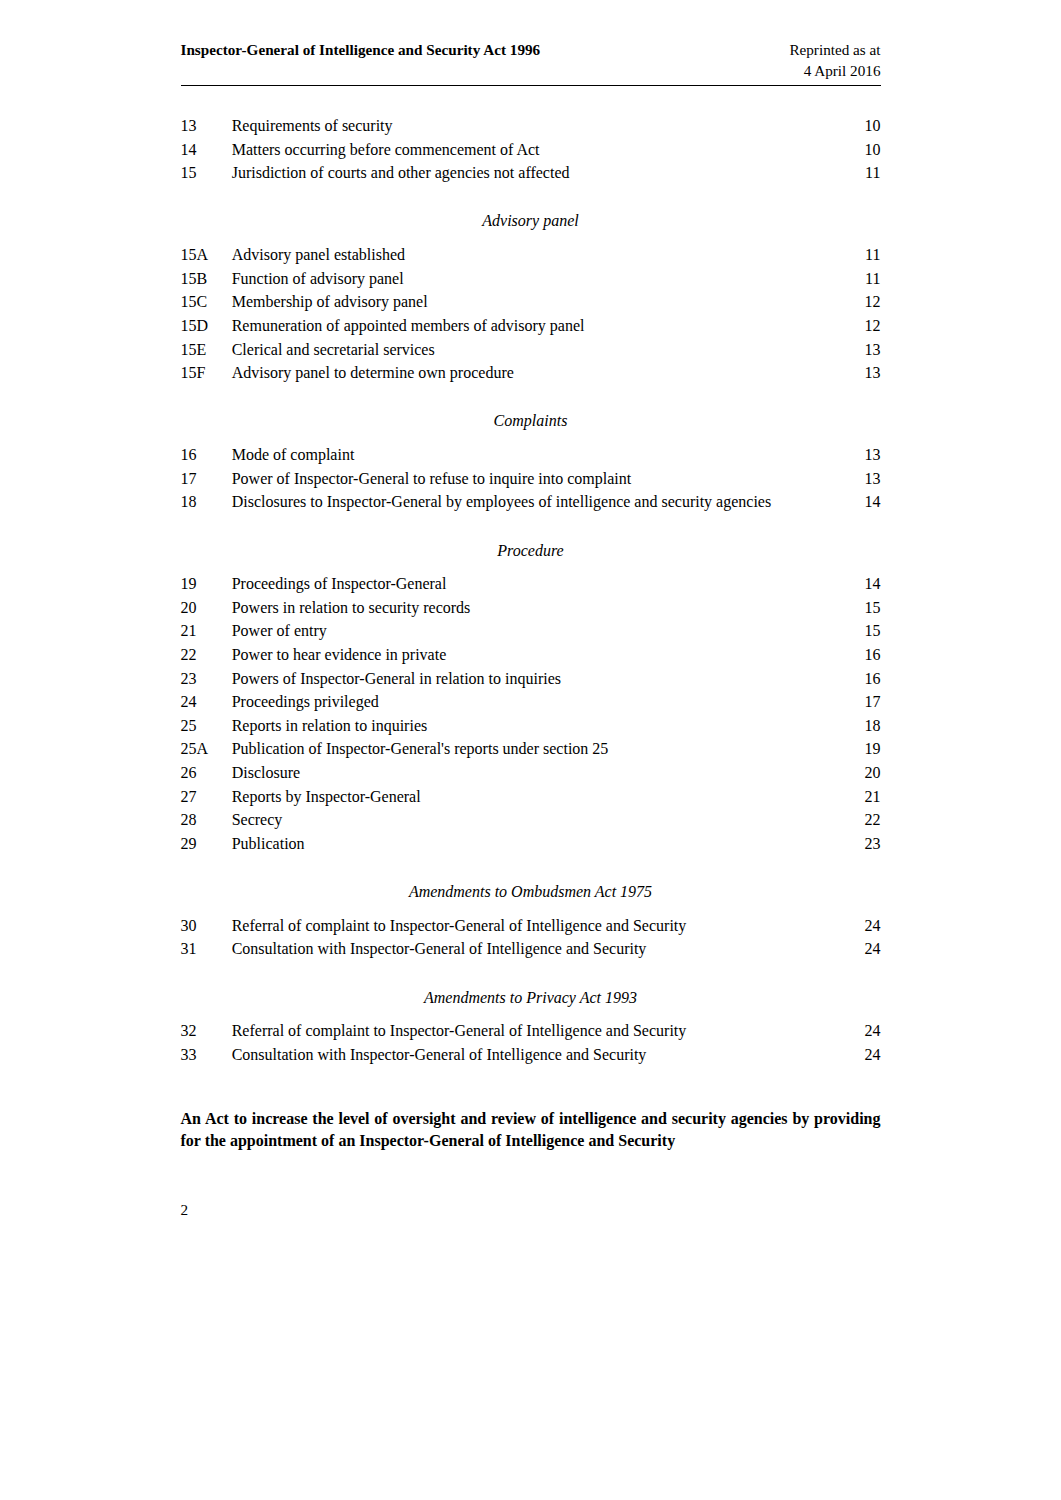Inspector-General of Intelligence and Security Act 1996
Reprinted as at
4 April 2016
| 13 | Requirements of security | 10 |
| 14 | Matters occurring before commencement of Act | 10 |
| 15 | Jurisdiction of courts and other agencies not affected | 11 |
Advisory panel
| 15A | Advisory panel established | 11 |
| 15B | Function of advisory panel | 11 |
| 15C | Membership of advisory panel | 12 |
| 15D | Remuneration of appointed members of advisory panel | 12 |
| 15E | Clerical and secretarial services | 13 |
| 15F | Advisory panel to determine own procedure | 13 |
Complaints
| 16 | Mode of complaint | 13 |
| 17 | Power of Inspector-General to refuse to inquire into complaint | 13 |
| 18 | Disclosures to Inspector-General by employees of intelligence and security agencies | 14 |
Procedure
| 19 | Proceedings of Inspector-General | 14 |
| 20 | Powers in relation to security records | 15 |
| 21 | Power of entry | 15 |
| 22 | Power to hear evidence in private | 16 |
| 23 | Powers of Inspector-General in relation to inquiries | 16 |
| 24 | Proceedings privileged | 17 |
| 25 | Reports in relation to inquiries | 18 |
| 25A | Publication of Inspector-General's reports under section 25 | 19 |
| 26 | Disclosure | 20 |
| 27 | Reports by Inspector-General | 21 |
| 28 | Secrecy | 22 |
| 29 | Publication | 23 |
Amendments to Ombudsmen Act 1975
| 30 | Referral of complaint to Inspector-General of Intelligence and Security | 24 |
| 31 | Consultation with Inspector-General of Intelligence and Security | 24 |
Amendments to Privacy Act 1993
| 32 | Referral of complaint to Inspector-General of Intelligence and Security | 24 |
| 33 | Consultation with Inspector-General of Intelligence and Security | 24 |
An Act to increase the level of oversight and review of intelligence and security agencies by providing for the appointment of an Inspector-General of Intelligence and Security
2